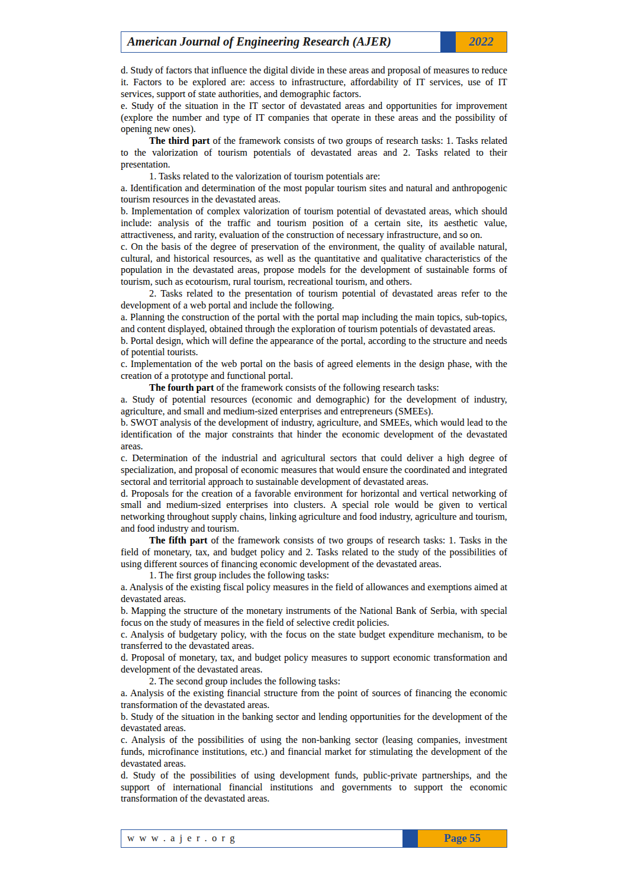American Journal of Engineering Research (AJER)
2022
d. Study of factors that influence the digital divide in these areas and proposal of measures to reduce it. Factors to be explored are: access to infrastructure, affordability of IT services, use of IT services, support of state authorities, and demographic factors.
e. Study of the situation in the IT sector of devastated areas and opportunities for improvement (explore the number and type of IT companies that operate in these areas and the possibility of opening new ones).
The third part of the framework consists of two groups of research tasks: 1. Tasks related to the valorization of tourism potentials of devastated areas and 2. Tasks related to their presentation.
1. Tasks related to the valorization of tourism potentials are:
a. Identification and determination of the most popular tourism sites and natural and anthropogenic tourism resources in the devastated areas.
b. Implementation of complex valorization of tourism potential of devastated areas, which should include: analysis of the traffic and tourism position of a certain site, its aesthetic value, attractiveness, and rarity, evaluation of the construction of necessary infrastructure, and so on.
c. On the basis of the degree of preservation of the environment, the quality of available natural, cultural, and historical resources, as well as the quantitative and qualitative characteristics of the population in the devastated areas, propose models for the development of sustainable forms of tourism, such as ecotourism, rural tourism, recreational tourism, and others.
2. Tasks related to the presentation of tourism potential of devastated areas refer to the development of a web portal and include the following.
a. Planning the construction of the portal with the portal map including the main topics, sub-topics, and content displayed, obtained through the exploration of tourism potentials of devastated areas.
b. Portal design, which will define the appearance of the portal, according to the structure and needs of potential tourists.
c. Implementation of the web portal on the basis of agreed elements in the design phase, with the creation of a prototype and functional portal.
The fourth part of the framework consists of the following research tasks:
a. Study of potential resources (economic and demographic) for the development of industry, agriculture, and small and medium-sized enterprises and entrepreneurs (SMEEs).
b. SWOT analysis of the development of industry, agriculture, and SMEEs, which would lead to the identification of the major constraints that hinder the economic development of the devastated areas.
c. Determination of the industrial and agricultural sectors that could deliver a high degree of specialization, and proposal of economic measures that would ensure the coordinated and integrated sectoral and territorial approach to sustainable development of devastated areas.
d. Proposals for the creation of a favorable environment for horizontal and vertical networking of small and medium-sized enterprises into clusters. A special role would be given to vertical networking throughout supply chains, linking agriculture and food industry, agriculture and tourism, and food industry and tourism.
The fifth part of the framework consists of two groups of research tasks: 1. Tasks in the field of monetary, tax, and budget policy and 2. Tasks related to the study of the possibilities of using different sources of financing economic development of the devastated areas.
1. The first group includes the following tasks:
a. Analysis of the existing fiscal policy measures in the field of allowances and exemptions aimed at devastated areas.
b. Mapping the structure of the monetary instruments of the National Bank of Serbia, with special focus on the study of measures in the field of selective credit policies.
c. Analysis of budgetary policy, with the focus on the state budget expenditure mechanism, to be transferred to the devastated areas.
d. Proposal of monetary, tax, and budget policy measures to support economic transformation and development of the devastated areas.
2. The second group includes the following tasks:
a. Analysis of the existing financial structure from the point of sources of financing the economic transformation of the devastated areas.
b. Study of the situation in the banking sector and lending opportunities for the development of the devastated areas.
c. Analysis of the possibilities of using the non-banking sector (leasing companies, investment funds, microfinance institutions, etc.) and financial market for stimulating the development of the devastated areas.
d. Study of the possibilities of using development funds, public-private partnerships, and the support of international financial institutions and governments to support the economic transformation of the devastated areas.
w w w . a j e r . o r g
Page 55